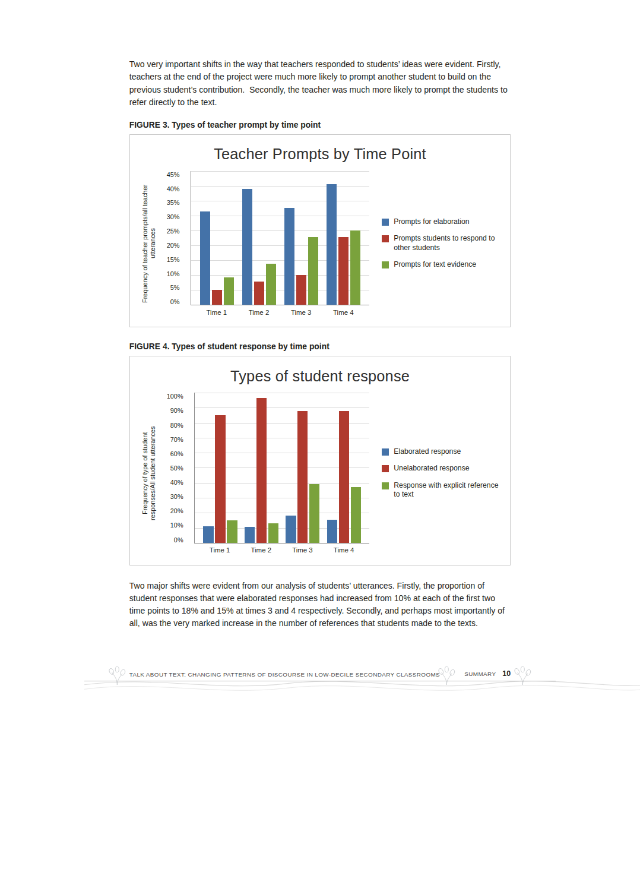Two very important shifts in the way that teachers responded to students’ ideas were evident. Firstly, teachers at the end of the project were much more likely to prompt another student to build on the previous student’s contribution. Secondly, the teacher was much more likely to prompt the students to refer directly to the text.
FIGURE 3. Types of teacher prompt by time point
Teacher Prompts by Time Point
Frequency of teacher prompts/all teacher utterances
45% 40% 35% 30% 25% 20% 15% 10% 5% 0%
Time 1 Time 2 Time 3 Time 4
Prompts for elaboration
Prompts students to respond to other students
Prompts for text evidence
FIGURE 4. Types of student response by time point
Types of student response
Frequency of type of student responses/All student utterances
100% 90% 80% 70% 60% 50% 40% 30% 20% 10% 0%
Time 1 Time 2 Time 3 Time 4
Elaborated response
Unelaborated response
Response with explicit reference to text
Two major shifts were evident from our analysis of students’ utterances. Firstly, the proportion of student responses that were elaborated responses had increased from 10% at each of the first two time points to 18% and 15% at times 3 and 4 respectively. Secondly, and perhaps most importantly of all, was the very marked increase in the number of references that students made to the texts.
Talk about text: changing patterns of discourse in low-decile secondary classrooms
Summary 10